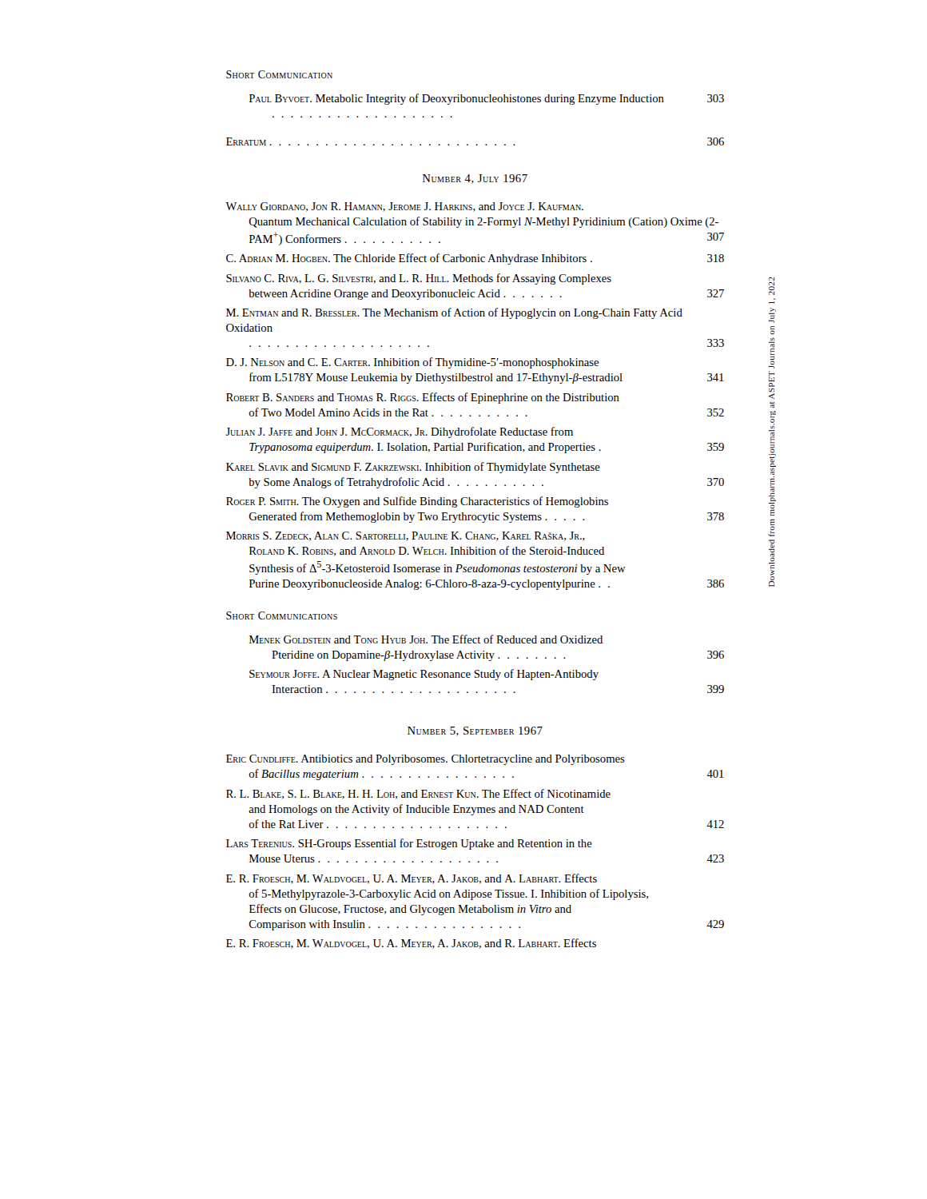Downloaded from molpharm.aspetjournals.org at ASPET Journals on July 1, 2022
Short Communication
303 Paul Byvoet. Metabolic Integrity of Deoxyribonucleohistones during Enzyme Induction . . . . . . . . . . . . . . . . . . . .
306 Erratum . . . . . . . . . . . . . . . . . . . . . . . . . . .
Number 4, July 1967
Wally Giordano, Jon R. Hamann, Jerome J. Harkins, and Joyce J. Kaufman. Quantum Mechanical Calculation of Stability in 2-Formyl N-Methyl Pyridinium (Cation) Oxime (2-PAM+) Conformers 307 . . . . . . . . . . .
318 C. Adrian M. Hogben. The Chloride Effect of Carbonic Anhydrase Inhibitors .
Silvano C. Riva, L. G. Silvestri, and L. R. Hill. Methods for Assaying Complexes between Acridine Orange and Deoxyribonucleic Acid 327 . . . . . . .
M. Entman and R. Bressler. The Mechanism of Action of Hypoglycin on Long-Chain Fatty Acid Oxidation 333 . . . . . . . . . . . . . . . . . . . .
D. J. Nelson and C. E. Carter. Inhibition of Thymidine-5′-monophosphokinase from L5178Y Mouse Leukemia by Diethystilbestrol and 17-Ethynyl-β-estradiol 341
Robert B. Sanders and Thomas R. Riggs. Effects of Epinephrine on the Distribution of Two Model Amino Acids in the Rat 352 . . . . . . . . . . .
Julian J. Jaffe and John J. McCormack, Jr. Dihydrofolate Reductase from Trypanosoma equiperdum. I. Isolation, Partial Purification, and Properties 359 .
Karel Slavik and Sigmund F. Zakrzewski. Inhibition of Thymidylate Synthetase by Some Analogs of Tetrahydrofolic Acid 370 . . . . . . . . . . .
Roger P. Smith. The Oxygen and Sulfide Binding Characteristics of Hemoglobins Generated from Methemoglobin by Two Erythrocytic Systems 378 . . . . .
Morris S. Zedeck, Alan C. Sartorelli, Pauline K. Chang, Karel Raška, Jr., Roland K. Robins, and Arnold D. Welch. Inhibition of the Steroid-Induced Synthesis of Δ5-3-Ketosteroid Isomerase in Pseudomonas testosteroni by a New Purine Deoxyribonucleoside Analog: 6-Chloro-8-aza-9-cyclopentylpurine 386 . .
Short Communications
Menek Goldstein and Tong Hyub Joh. The Effect of Reduced and Oxidized Pteridine on Dopamine-β-Hydroxylase Activity 396 . . . . . . . .
Seymour Joffe. A Nuclear Magnetic Resonance Study of Hapten-Antibody Interaction 399 . . . . . . . . . . . . . . . . . . . . .
Number 5, September 1967
Eric Cundliffe. Antibiotics and Polyribosomes. Chlortetracycline and Polyribosomes of Bacillus megaterium 401 . . . . . . . . . . . . . . . . .
R. L. Blake, S. L. Blake, H. H. Loh, and Ernest Kun. The Effect of Nicotinamide and Homologs on the Activity of Inducible Enzymes and NAD Content of the Rat Liver 412 . . . . . . . . . . . . . . . . . . . .
Lars Terenius. SH-Groups Essential for Estrogen Uptake and Retention in the Mouse Uterus 423 . . . . . . . . . . . . . . . . . . . .
E. R. Froesch, M. Waldvogel, U. A. Meyer, A. Jakob, and A. Labhart. Effects of 5-Methylpyrazole-3-Carboxylic Acid on Adipose Tissue. I. Inhibition of Lipolysis, Effects on Glucose, Fructose, and Glycogen Metabolism in Vitro and Comparison with Insulin 429 . . . . . . . . . . . . . . . . .
E. R. Froesch, M. Waldvogel, U. A. Meyer, A. Jakob, and R. Labhart. Effects